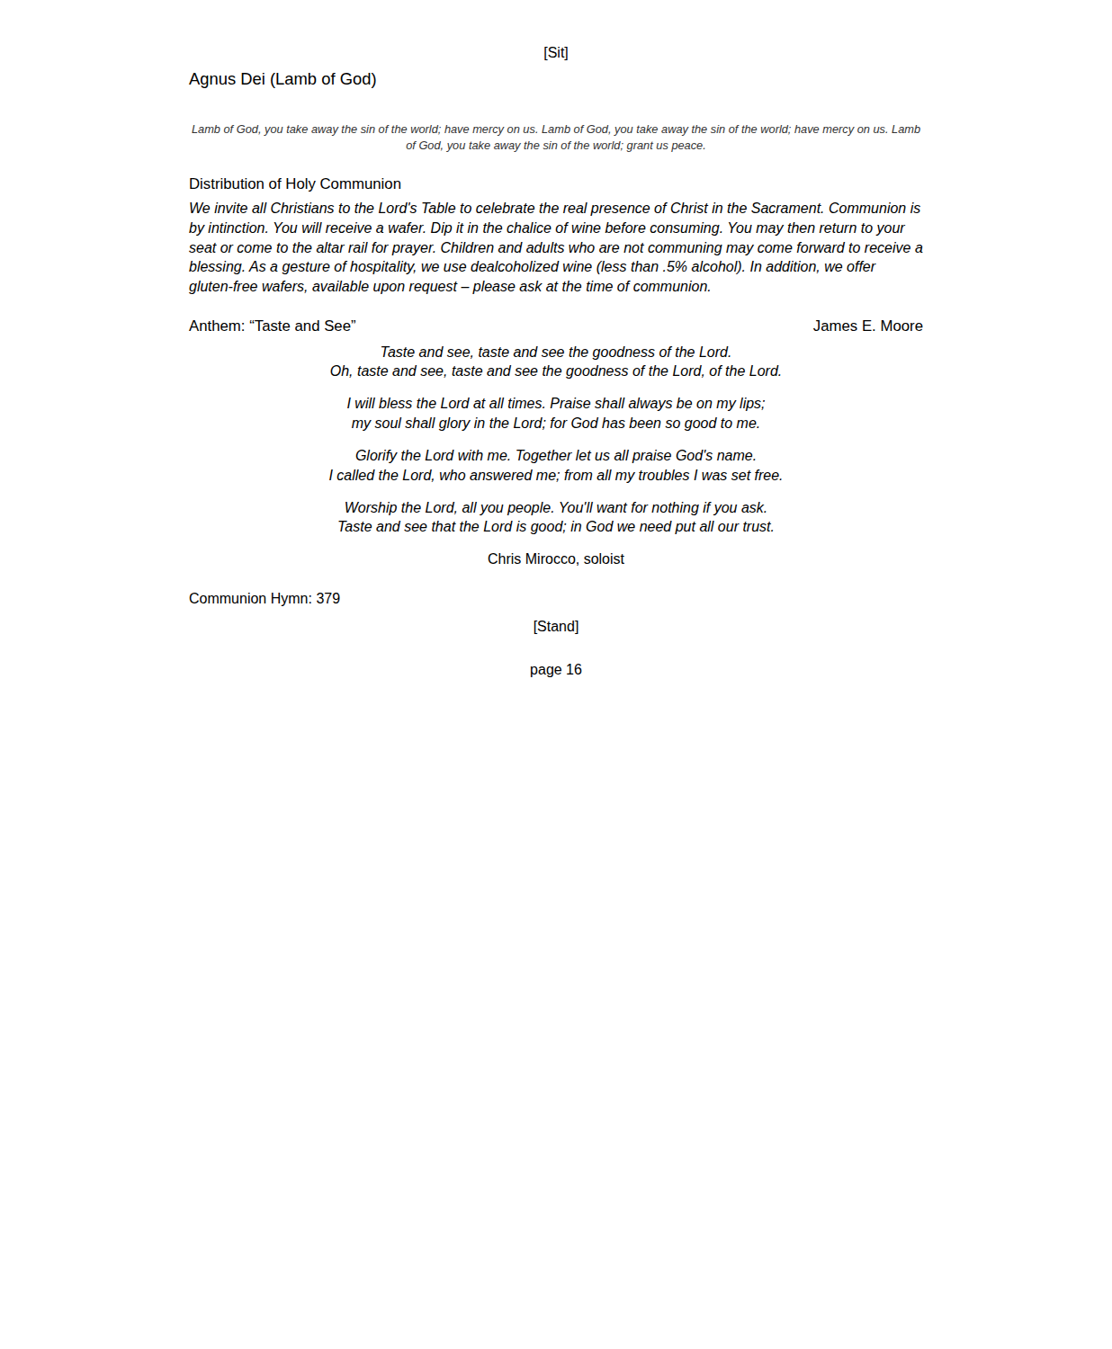[Sit]
Agnus Dei (Lamb of God)
Lamb of God, you take away the sin of the world; have mercy on us. Lamb of God, you take away the sin of the world; have mercy on us. Lamb of God, you take away the sin of the world; grant us peace.
Distribution of Holy Communion
We invite all Christians to the Lord's Table to celebrate the real presence of Christ in the Sacrament. Communion is by intinction. You will receive a wafer. Dip it in the chalice of wine before consuming. You may then return to your seat or come to the altar rail for prayer. Children and adults who are not communing may come forward to receive a blessing. As a gesture of hospitality, we use dealcoholized wine (less than .5% alcohol). In addition, we offer gluten-free wafers, available upon request – please ask at the time of communion.
Anthem: “Taste and See” James E. Moore
Taste and see, taste and see the goodness of the Lord.
Oh, taste and see, taste and see the goodness of the Lord, of the Lord.
I will bless the Lord at all times. Praise shall always be on my lips;
my soul shall glory in the Lord; for God has been so good to me.
Glorify the Lord with me. Together let us all praise God's name.
I called the Lord, who answered me; from all my troubles I was set free.
Worship the Lord, all you people. You'll want for nothing if you ask.
Taste and see that the Lord is good; in God we need put all our trust.
Chris Mirocco, soloist
Communion Hymn: 379
[Stand]
page 16